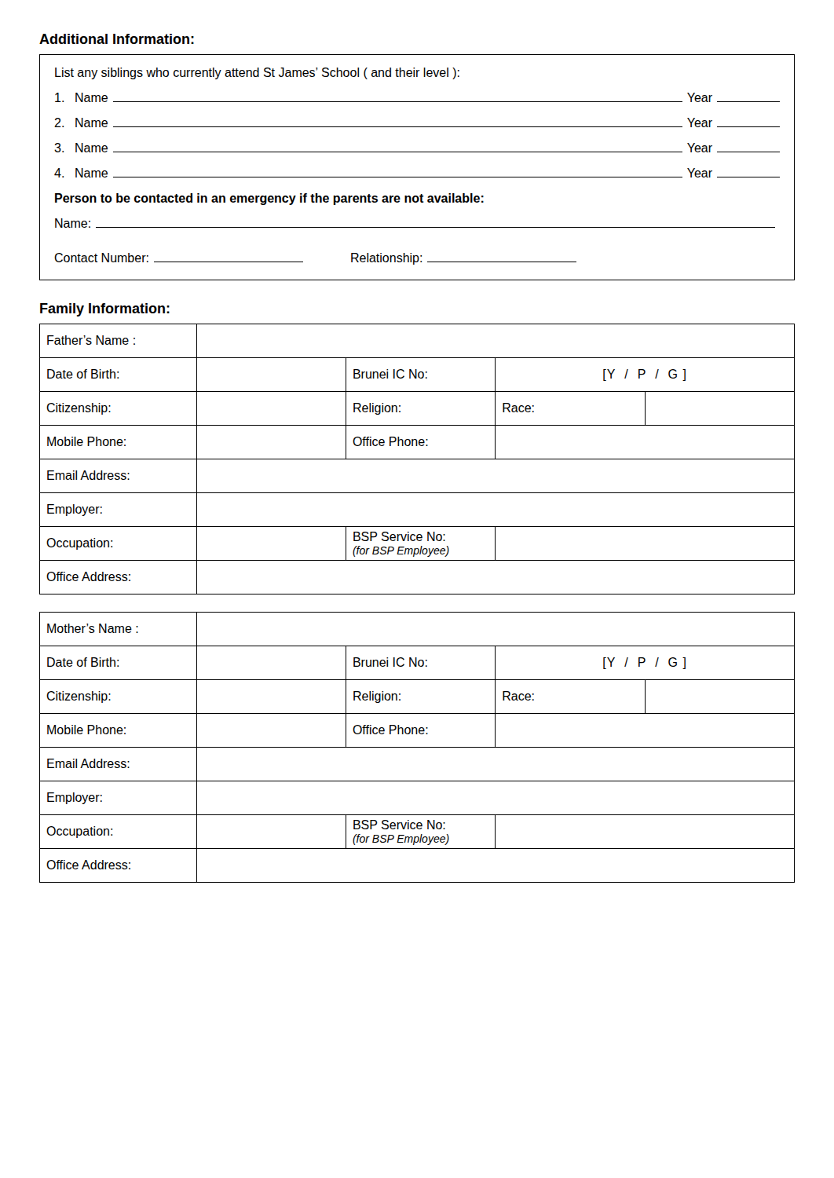Additional Information:
List any siblings who currently attend St James’ School ( and their level ):
Name Year
Name Year
Name Year
Name Year
Person to be contacted in an emergency if the parents are not available:
Name:
Contact Number: Relationship:
Family Information:
| Father’s Name : | |
| Date of Birth: | | Brunei IC No: | [Y / P / G ] |
| Citizenship: | | Religion: | Race: | |
| Mobile Phone: | | Office Phone: | |
| Email Address: | |
| Employer: | |
| Occupation: | | BSP Service No: (for BSP Employee) | |
| Office Address: | |
| Mother’s Name : | |
| Date of Birth: | | Brunei IC No: | [Y / P / G ] |
| Citizenship: | | Religion: | Race: | |
| Mobile Phone: | | Office Phone: | |
| Email Address: | |
| Employer: | |
| Occupation: | | BSP Service No: (for BSP Employee) | |
| Office Address: | |